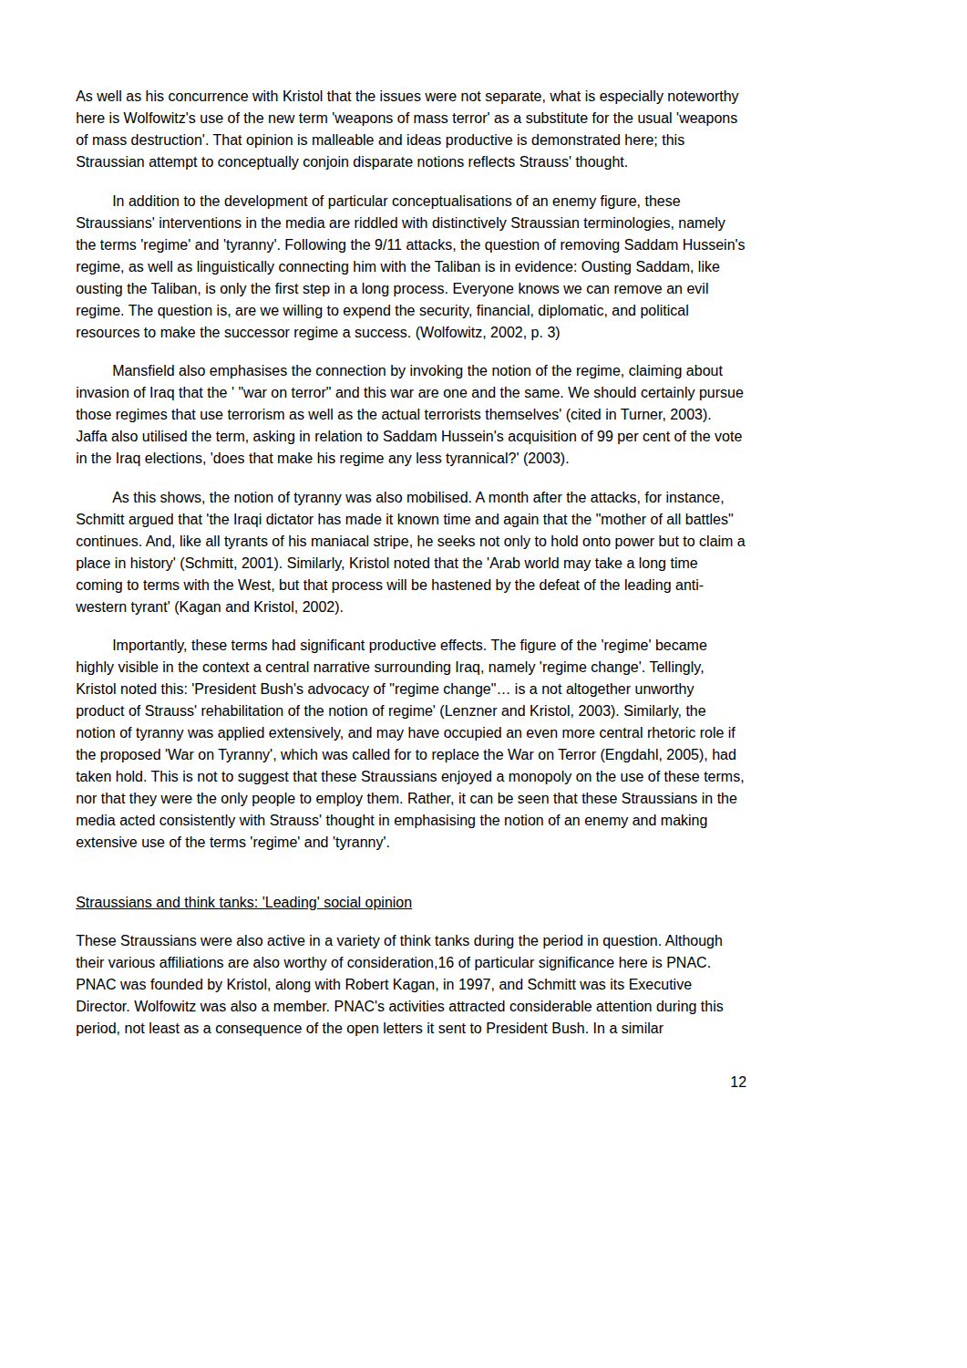As well as his concurrence with Kristol that the issues were not separate, what is especially noteworthy here is Wolfowitz's use of the new term 'weapons of mass terror' as a substitute for the usual 'weapons of mass destruction'. That opinion is malleable and ideas productive is demonstrated here; this Straussian attempt to conceptually conjoin disparate notions reflects Strauss' thought.
In addition to the development of particular conceptualisations of an enemy figure, these Straussians' interventions in the media are riddled with distinctively Straussian terminologies, namely the terms 'regime' and 'tyranny'. Following the 9/11 attacks, the question of removing Saddam Hussein's regime, as well as linguistically connecting him with the Taliban is in evidence: Ousting Saddam, like ousting the Taliban, is only the first step in a long process. Everyone knows we can remove an evil regime. The question is, are we willing to expend the security, financial, diplomatic, and political resources to make the successor regime a success. (Wolfowitz, 2002, p. 3)
Mansfield also emphasises the connection by invoking the notion of the regime, claiming about invasion of Iraq that the ' "war on terror" and this war are one and the same. We should certainly pursue those regimes that use terrorism as well as the actual terrorists themselves' (cited in Turner, 2003). Jaffa also utilised the term, asking in relation to Saddam Hussein's acquisition of 99 per cent of the vote in the Iraq elections, 'does that make his regime any less tyrannical?' (2003).
As this shows, the notion of tyranny was also mobilised. A month after the attacks, for instance, Schmitt argued that 'the Iraqi dictator has made it known time and again that the "mother of all battles" continues. And, like all tyrants of his maniacal stripe, he seeks not only to hold onto power but to claim a place in history' (Schmitt, 2001). Similarly, Kristol noted that the 'Arab world may take a long time coming to terms with the West, but that process will be hastened by the defeat of the leading anti-western tyrant' (Kagan and Kristol, 2002).
Importantly, these terms had significant productive effects. The figure of the 'regime' became highly visible in the context a central narrative surrounding Iraq, namely 'regime change'. Tellingly, Kristol noted this: 'President Bush's advocacy of "regime change"… is a not altogether unworthy product of Strauss' rehabilitation of the notion of regime' (Lenzner and Kristol, 2003). Similarly, the notion of tyranny was applied extensively, and may have occupied an even more central rhetoric role if the proposed 'War on Tyranny', which was called for to replace the War on Terror (Engdahl, 2005), had taken hold. This is not to suggest that these Straussians enjoyed a monopoly on the use of these terms, nor that they were the only people to employ them. Rather, it can be seen that these Straussians in the media acted consistently with Strauss' thought in emphasising the notion of an enemy and making extensive use of the terms 'regime' and 'tyranny'.
Straussians and think tanks: 'Leading' social opinion
These Straussians were also active in a variety of think tanks during the period in question. Although their various affiliations are also worthy of consideration,16 of particular significance here is PNAC. PNAC was founded by Kristol, along with Robert Kagan, in 1997, and Schmitt was its Executive Director. Wolfowitz was also a member. PNAC's activities attracted considerable attention during this period, not least as a consequence of the open letters it sent to President Bush. In a similar
12